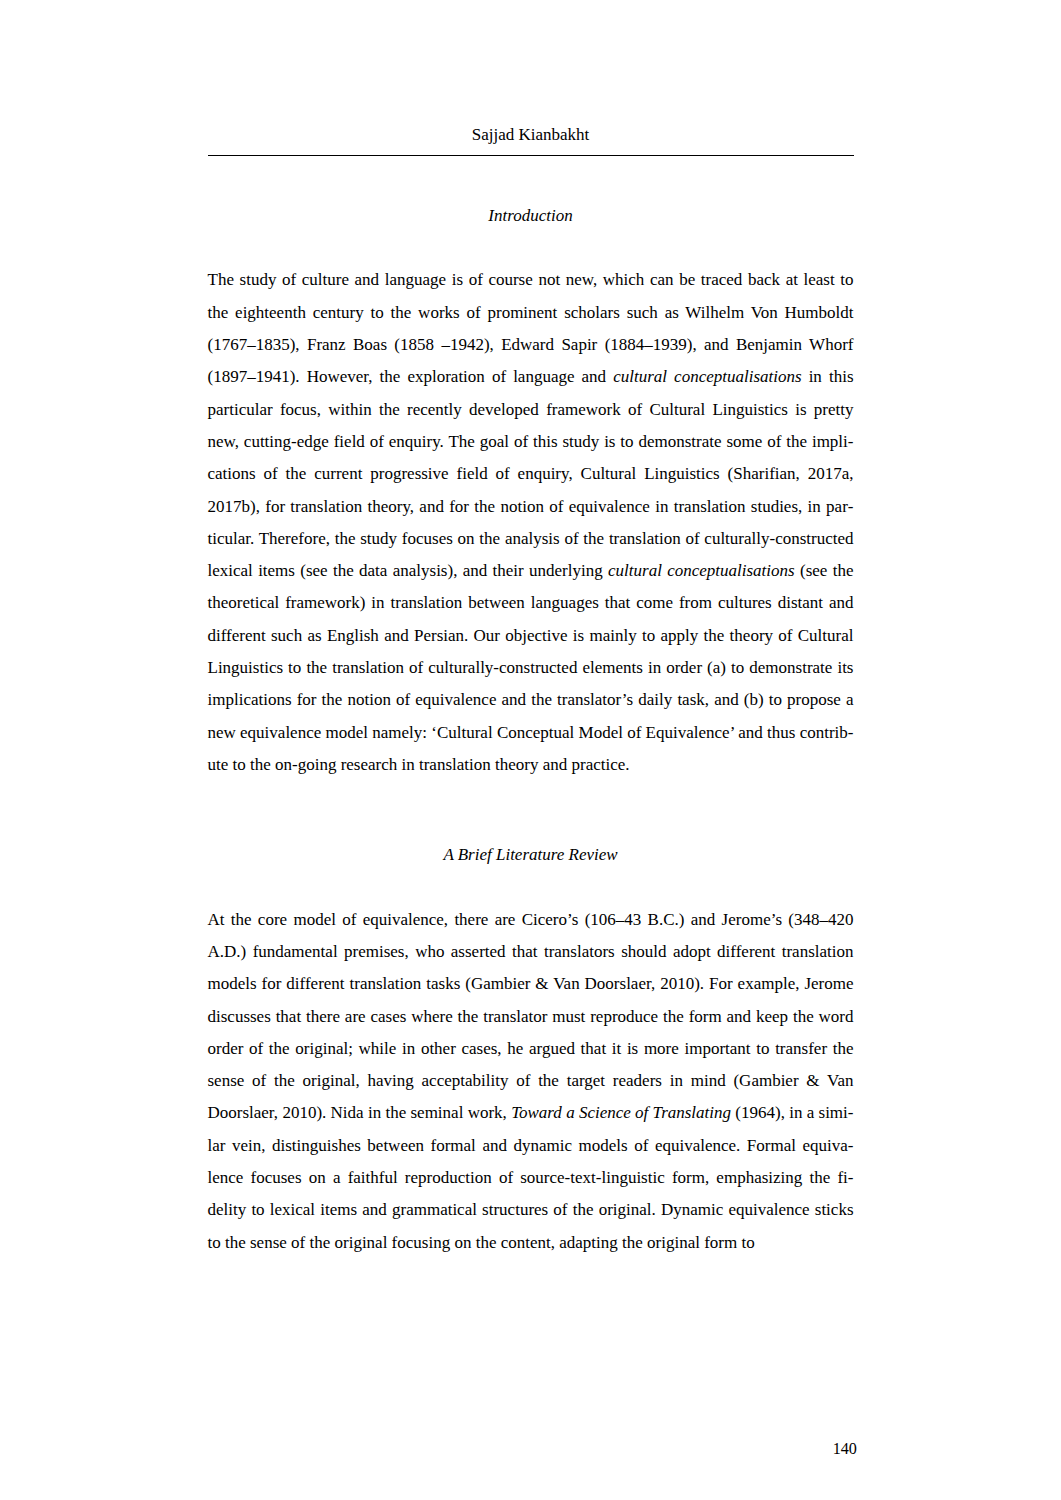Sajjad Kianbakht
Introduction
The study of culture and language is of course not new, which can be traced back at least to the eighteenth century to the works of prominent scholars such as Wilhelm Von Humboldt (1767–1835), Franz Boas (1858 –1942), Edward Sapir (1884–1939), and Benjamin Whorf (1897–1941). However, the exploration of language and cultural conceptualisations in this particular focus, within the recently developed framework of Cultural Linguistics is pretty new, cutting-edge field of enquiry. The goal of this study is to demonstrate some of the implications of the current progressive field of enquiry, Cultural Linguistics (Sharifian, 2017a, 2017b), for translation theory, and for the notion of equivalence in translation studies, in particular. Therefore, the study focuses on the analysis of the translation of culturally-constructed lexical items (see the data analysis), and their underlying cultural conceptualisations (see the theoretical framework) in translation between languages that come from cultures distant and different such as English and Persian. Our objective is mainly to apply the theory of Cultural Linguistics to the translation of culturally-constructed elements in order (a) to demonstrate its implications for the notion of equivalence and the translator’s daily task, and (b) to propose a new equivalence model namely: ‘Cultural Conceptual Model of Equivalence’ and thus contribute to the on-going research in translation theory and practice.
A Brief Literature Review
At the core model of equivalence, there are Cicero’s (106–43 B.C.) and Jerome’s (348–420 A.D.) fundamental premises, who asserted that translators should adopt different translation models for different translation tasks (Gambier & Van Doorslaer, 2010). For example, Jerome discusses that there are cases where the translator must reproduce the form and keep the word order of the original; while in other cases, he argued that it is more important to transfer the sense of the original, having acceptability of the target readers in mind (Gambier & Van Doorslaer, 2010). Nida in the seminal work, Toward a Science of Translating (1964), in a similar vein, distinguishes between formal and dynamic models of equivalence. Formal equivalence focuses on a faithful reproduction of source-text-linguistic form, emphasizing the fidelity to lexical items and grammatical structures of the original. Dynamic equivalence sticks to the sense of the original focusing on the content, adapting the original form to
140